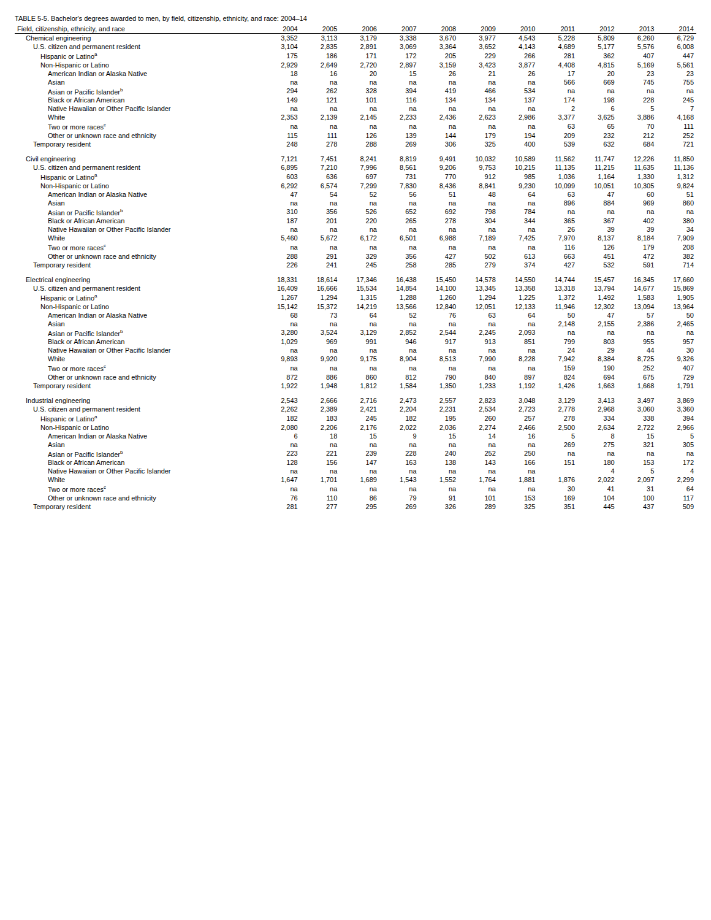TABLE 5-5. Bachelor's degrees awarded to men, by field, citizenship, ethnicity, and race: 2004–14
| Field, citizenship, ethnicity, and race | 2004 | 2005 | 2006 | 2007 | 2008 | 2009 | 2010 | 2011 | 2012 | 2013 | 2014 |
| --- | --- | --- | --- | --- | --- | --- | --- | --- | --- | --- | --- |
| Chemical engineering | 3,352 | 3,113 | 3,179 | 3,338 | 3,670 | 3,977 | 4,543 | 5,228 | 5,809 | 6,260 | 6,729 |
| U.S. citizen and permanent resident | 3,104 | 2,835 | 2,891 | 3,069 | 3,364 | 3,652 | 4,143 | 4,689 | 5,177 | 5,576 | 6,008 |
| Hispanic or Latino a | 175 | 186 | 171 | 172 | 205 | 229 | 266 | 281 | 362 | 407 | 447 |
| Non-Hispanic or Latino | 2,929 | 2,649 | 2,720 | 2,897 | 3,159 | 3,423 | 3,877 | 4,408 | 4,815 | 5,169 | 5,561 |
| American Indian or Alaska Native | 18 | 16 | 20 | 15 | 26 | 21 | 26 | 17 | 20 | 23 | 23 |
| Asian | na | na | na | na | na | na | na | 566 | 669 | 745 | 755 |
| Asian or Pacific Islander b | 294 | 262 | 328 | 394 | 419 | 466 | 534 | na | na | na | na |
| Black or African American | 149 | 121 | 101 | 116 | 134 | 134 | 137 | 174 | 198 | 228 | 245 |
| Native Hawaiian or Other Pacific Islander | na | na | na | na | na | na | na | 2 | 6 | 5 | 7 |
| White | 2,353 | 2,139 | 2,145 | 2,233 | 2,436 | 2,623 | 2,986 | 3,377 | 3,625 | 3,886 | 4,168 |
| Two or more races c | na | na | na | na | na | na | na | 63 | 65 | 70 | 111 |
| Other or unknown race and ethnicity | 115 | 111 | 126 | 139 | 144 | 179 | 194 | 209 | 232 | 212 | 252 |
| Temporary resident | 248 | 278 | 288 | 269 | 306 | 325 | 400 | 539 | 632 | 684 | 721 |
| Civil engineering | 7,121 | 7,451 | 8,241 | 8,819 | 9,491 | 10,032 | 10,589 | 11,562 | 11,747 | 12,226 | 11,850 |
| U.S. citizen and permanent resident | 6,895 | 7,210 | 7,996 | 8,561 | 9,206 | 9,753 | 10,215 | 11,135 | 11,215 | 11,635 | 11,136 |
| Hispanic or Latino a | 603 | 636 | 697 | 731 | 770 | 912 | 985 | 1,036 | 1,164 | 1,330 | 1,312 |
| Non-Hispanic or Latino | 6,292 | 6,574 | 7,299 | 7,830 | 8,436 | 8,841 | 9,230 | 10,099 | 10,051 | 10,305 | 9,824 |
| American Indian or Alaska Native | 47 | 54 | 52 | 56 | 51 | 48 | 64 | 63 | 47 | 60 | 51 |
| Asian | na | na | na | na | na | na | na | 896 | 884 | 969 | 860 |
| Asian or Pacific Islander b | 310 | 356 | 526 | 652 | 692 | 798 | 784 | na | na | na | na |
| Black or African American | 187 | 201 | 220 | 265 | 278 | 304 | 344 | 365 | 367 | 402 | 380 |
| Native Hawaiian or Other Pacific Islander | na | na | na | na | na | na | na | 26 | 39 | 39 | 34 |
| White | 5,460 | 5,672 | 6,172 | 6,501 | 6,988 | 7,189 | 7,425 | 7,970 | 8,137 | 8,184 | 7,909 |
| Two or more races c | na | na | na | na | na | na | na | 116 | 126 | 179 | 208 |
| Other or unknown race and ethnicity | 288 | 291 | 329 | 356 | 427 | 502 | 613 | 663 | 451 | 472 | 382 |
| Temporary resident | 226 | 241 | 245 | 258 | 285 | 279 | 374 | 427 | 532 | 591 | 714 |
| Electrical engineering | 18,331 | 18,614 | 17,346 | 16,438 | 15,450 | 14,578 | 14,550 | 14,744 | 15,457 | 16,345 | 17,660 |
| U.S. citizen and permanent resident | 16,409 | 16,666 | 15,534 | 14,854 | 14,100 | 13,345 | 13,358 | 13,318 | 13,794 | 14,677 | 15,869 |
| Hispanic or Latino a | 1,267 | 1,294 | 1,315 | 1,288 | 1,260 | 1,294 | 1,225 | 1,372 | 1,492 | 1,583 | 1,905 |
| Non-Hispanic or Latino | 15,142 | 15,372 | 14,219 | 13,566 | 12,840 | 12,051 | 12,133 | 11,946 | 12,302 | 13,094 | 13,964 |
| American Indian or Alaska Native | 68 | 73 | 64 | 52 | 76 | 63 | 64 | 50 | 47 | 57 | 50 |
| Asian | na | na | na | na | na | na | na | 2,148 | 2,155 | 2,386 | 2,465 |
| Asian or Pacific Islander b | 3,280 | 3,524 | 3,129 | 2,852 | 2,544 | 2,245 | 2,093 | na | na | na | na |
| Black or African American | 1,029 | 969 | 991 | 946 | 917 | 913 | 851 | 799 | 803 | 955 | 957 |
| Native Hawaiian or Other Pacific Islander | na | na | na | na | na | na | na | 24 | 29 | 44 | 30 |
| White | 9,893 | 9,920 | 9,175 | 8,904 | 8,513 | 7,990 | 8,228 | 7,942 | 8,384 | 8,725 | 9,326 |
| Two or more races c | na | na | na | na | na | na | na | 159 | 190 | 252 | 407 |
| Other or unknown race and ethnicity | 872 | 886 | 860 | 812 | 790 | 840 | 897 | 824 | 694 | 675 | 729 |
| Temporary resident | 1,922 | 1,948 | 1,812 | 1,584 | 1,350 | 1,233 | 1,192 | 1,426 | 1,663 | 1,668 | 1,791 |
| Industrial engineering | 2,543 | 2,666 | 2,716 | 2,473 | 2,557 | 2,823 | 3,048 | 3,129 | 3,413 | 3,497 | 3,869 |
| U.S. citizen and permanent resident | 2,262 | 2,389 | 2,421 | 2,204 | 2,231 | 2,534 | 2,723 | 2,778 | 2,968 | 3,060 | 3,360 |
| Hispanic or Latino a | 182 | 183 | 245 | 182 | 195 | 260 | 257 | 278 | 334 | 338 | 394 |
| Non-Hispanic or Latino | 2,080 | 2,206 | 2,176 | 2,022 | 2,036 | 2,274 | 2,466 | 2,500 | 2,634 | 2,722 | 2,966 |
| American Indian or Alaska Native | 6 | 18 | 15 | 9 | 15 | 14 | 16 | 5 | 8 | 15 | 5 |
| Asian | na | na | na | na | na | na | na | 269 | 275 | 321 | 305 |
| Asian or Pacific Islander b | 223 | 221 | 239 | 228 | 240 | 252 | 250 | na | na | na | na |
| Black or African American | 128 | 156 | 147 | 163 | 138 | 143 | 166 | 151 | 180 | 153 | 172 |
| Native Hawaiian or Other Pacific Islander | na | na | na | na | na | na | na | | 4 | 5 | 4 |
| White | 1,647 | 1,701 | 1,689 | 1,543 | 1,552 | 1,764 | 1,881 | 1,876 | 2,022 | 2,097 | 2,299 |
| Two or more races c | na | na | na | na | na | na | na | 30 | 41 | 31 | 64 |
| Other or unknown race and ethnicity | 76 | 110 | 86 | 79 | 91 | 101 | 153 | 169 | 104 | 100 | 117 |
| Temporary resident | 281 | 277 | 295 | 269 | 326 | 289 | 325 | 351 | 445 | 437 | 509 |